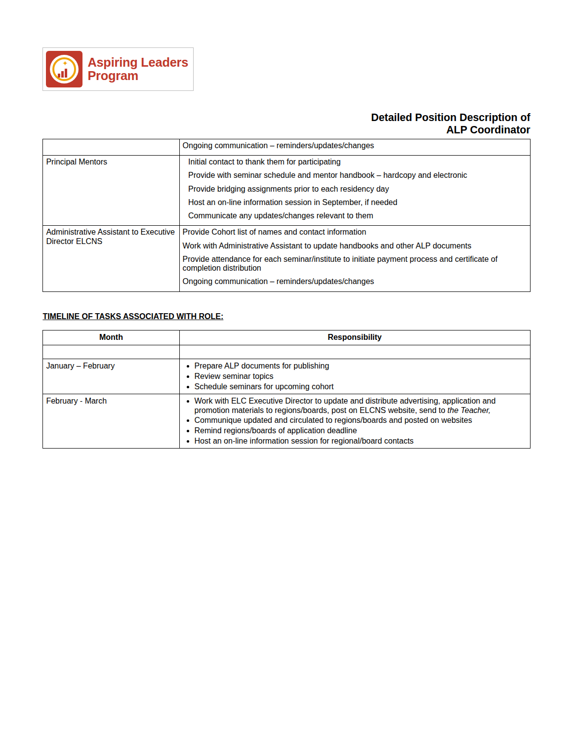✦
Aspiring Leaders
Program
Detailed Position Description of
ALP Coordinator
| | Ongoing communication – reminders/updates/changes |
| Principal Mentors | Initial contact to thank them for participating Provide with seminar schedule and mentor handbook – hardcopy and electronic Provide bridging assignments prior to each residency day Host an on-line information session in September, if needed Communicate any updates/changes relevant to them |
| Administrative Assistant to Executive Director ELCNS | Provide Cohort list of names and contact information Work with Administrative Assistant to update handbooks and other ALP documents Provide attendance for each seminar/institute to initiate payment process and certificate of completion distribution Ongoing communication – reminders/updates/changes |
TIMELINE OF TASKS ASSOCIATED WITH ROLE:
| Month | Responsibility |
| --- | --- |
| January – February | Prepare ALP documents for publishing Review seminar topics Schedule seminars for upcoming cohort |
| February - March | Work with ELC Executive Director to update and distribute advertising, application and promotion materials to regions/boards, post on ELCNS website, send to the Teacher, Communique updated and circulated to regions/boards and posted on websites Remind regions/boards of application deadline Host an on-line information session for regional/board contacts |